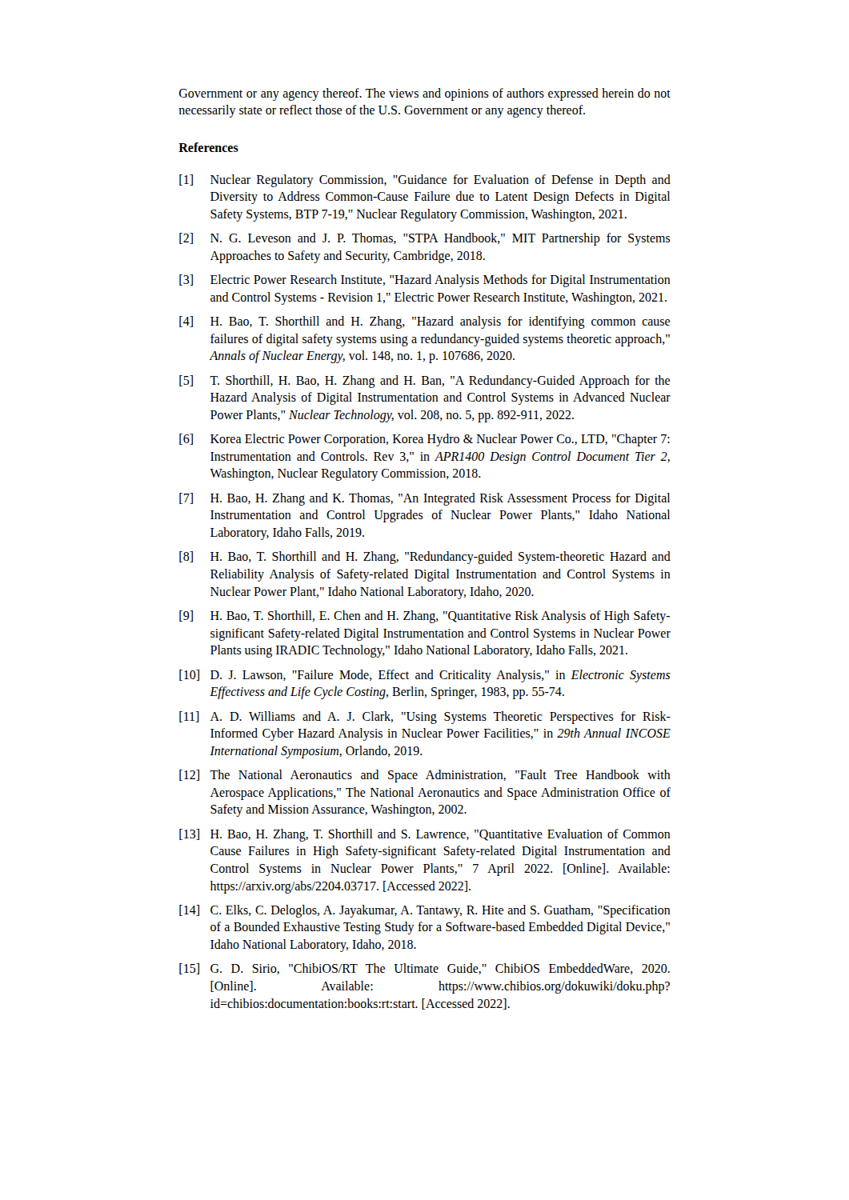Government or any agency thereof. The views and opinions of authors expressed herein do not necessarily state or reflect those of the U.S. Government or any agency thereof.
References
[1] Nuclear Regulatory Commission, "Guidance for Evaluation of Defense in Depth and Diversity to Address Common-Cause Failure due to Latent Design Defects in Digital Safety Systems, BTP 7-19," Nuclear Regulatory Commission, Washington, 2021.
[2] N. G. Leveson and J. P. Thomas, "STPA Handbook," MIT Partnership for Systems Approaches to Safety and Security, Cambridge, 2018.
[3] Electric Power Research Institute, "Hazard Analysis Methods for Digital Instrumentation and Control Systems - Revision 1," Electric Power Research Institute, Washington, 2021.
[4] H. Bao, T. Shorthill and H. Zhang, "Hazard analysis for identifying common cause failures of digital safety systems using a redundancy-guided systems theoretic approach," Annals of Nuclear Energy, vol. 148, no. 1, p. 107686, 2020.
[5] T. Shorthill, H. Bao, H. Zhang and H. Ban, "A Redundancy-Guided Approach for the Hazard Analysis of Digital Instrumentation and Control Systems in Advanced Nuclear Power Plants," Nuclear Technology, vol. 208, no. 5, pp. 892-911, 2022.
[6] Korea Electric Power Corporation, Korea Hydro & Nuclear Power Co., LTD, "Chapter 7: Instrumentation and Controls. Rev 3," in APR1400 Design Control Document Tier 2, Washington, Nuclear Regulatory Commission, 2018.
[7] H. Bao, H. Zhang and K. Thomas, "An Integrated Risk Assessment Process for Digital Instrumentation and Control Upgrades of Nuclear Power Plants," Idaho National Laboratory, Idaho Falls, 2019.
[8] H. Bao, T. Shorthill and H. Zhang, "Redundancy-guided System-theoretic Hazard and Reliability Analysis of Safety-related Digital Instrumentation and Control Systems in Nuclear Power Plant," Idaho National Laboratory, Idaho, 2020.
[9] H. Bao, T. Shorthill, E. Chen and H. Zhang, "Quantitative Risk Analysis of High Safety-significant Safety-related Digital Instrumentation and Control Systems in Nuclear Power Plants using IRADIC Technology," Idaho National Laboratory, Idaho Falls, 2021.
[10] D. J. Lawson, "Failure Mode, Effect and Criticality Analysis," in Electronic Systems Effectivess and Life Cycle Costing, Berlin, Springer, 1983, pp. 55-74.
[11] A. D. Williams and A. J. Clark, "Using Systems Theoretic Perspectives for Risk-Informed Cyber Hazard Analysis in Nuclear Power Facilities," in 29th Annual INCOSE International Symposium, Orlando, 2019.
[12] The National Aeronautics and Space Administration, "Fault Tree Handbook with Aerospace Applications," The National Aeronautics and Space Administration Office of Safety and Mission Assurance, Washington, 2002.
[13] H. Bao, H. Zhang, T. Shorthill and S. Lawrence, "Quantitative Evaluation of Common Cause Failures in High Safety-significant Safety-related Digital Instrumentation and Control Systems in Nuclear Power Plants," 7 April 2022. [Online]. Available: https://arxiv.org/abs/2204.03717. [Accessed 2022].
[14] C. Elks, C. Deloglos, A. Jayakumar, A. Tantawy, R. Hite and S. Guatham, "Specification of a Bounded Exhaustive Testing Study for a Software-based Embedded Digital Device," Idaho National Laboratory, Idaho, 2018.
[15] G. D. Sirio, "ChibiOS/RT The Ultimate Guide," ChibiOS EmbeddedWare, 2020. [Online]. Available: https://www.chibios.org/dokuwiki/doku.php?id=chibios:documentation:books:rt:start. [Accessed 2022].